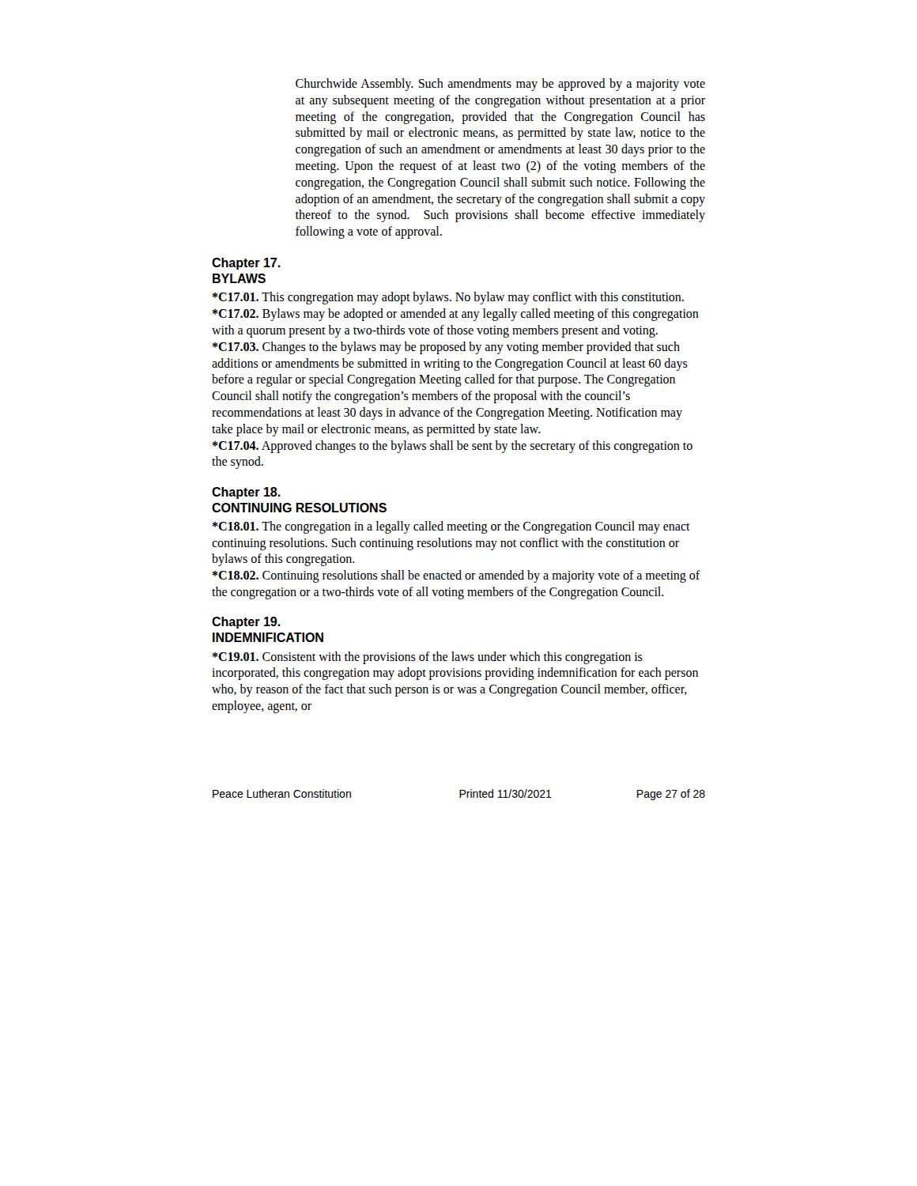Churchwide Assembly. Such amendments may be approved by a majority vote at any subsequent meeting of the congregation without presentation at a prior meeting of the congregation, provided that the Congregation Council has submitted by mail or electronic means, as permitted by state law, notice to the congregation of such an amendment or amendments at least 30 days prior to the meeting. Upon the request of at least two (2) of the voting members of the congregation, the Congregation Council shall submit such notice. Following the adoption of an amendment, the secretary of the congregation shall submit a copy thereof to the synod. Such provisions shall become effective immediately following a vote of approval.
Chapter 17.
BYLAWS
*C17.01. This congregation may adopt bylaws. No bylaw may conflict with this constitution.
*C17.02. Bylaws may be adopted or amended at any legally called meeting of this congregation with a quorum present by a two-thirds vote of those voting members present and voting.
*C17.03. Changes to the bylaws may be proposed by any voting member provided that such additions or amendments be submitted in writing to the Congregation Council at least 60 days before a regular or special Congregation Meeting called for that purpose. The Congregation Council shall notify the congregation’s members of the proposal with the council’s recommendations at least 30 days in advance of the Congregation Meeting. Notification may take place by mail or electronic means, as permitted by state law.
*C17.04. Approved changes to the bylaws shall be sent by the secretary of this congregation to the synod.
Chapter 18.
CONTINUING RESOLUTIONS
*C18.01. The congregation in a legally called meeting or the Congregation Council may enact continuing resolutions. Such continuing resolutions may not conflict with the constitution or bylaws of this congregation.
*C18.02. Continuing resolutions shall be enacted or amended by a majority vote of a meeting of the congregation or a two-thirds vote of all voting members of the Congregation Council.
Chapter 19.
INDEMNIFICATION
*C19.01. Consistent with the provisions of the laws under which this congregation is incorporated, this congregation may adopt provisions providing indemnification for each person who, by reason of the fact that such person is or was a Congregation Council member, officer, employee, agent, or
Peace Lutheran Constitution Printed 11/30/2021 Page 27 of 28